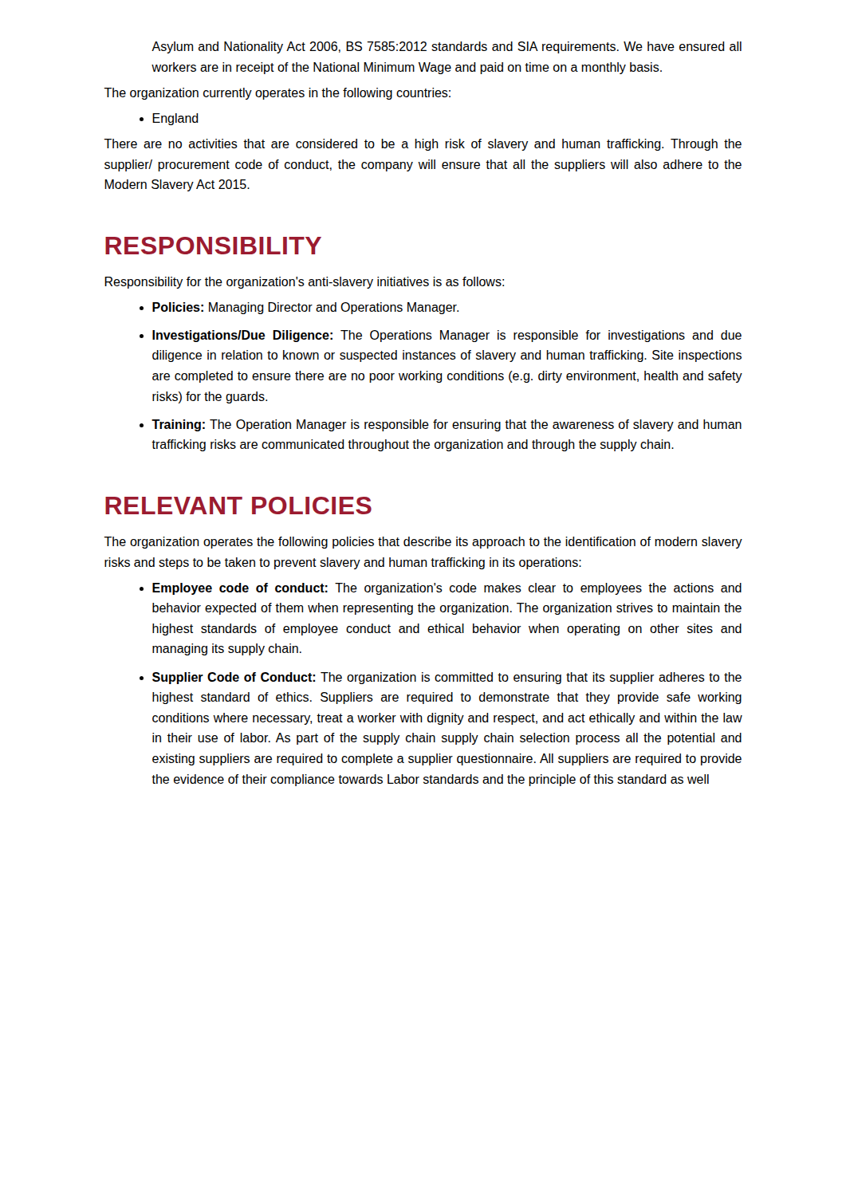Asylum and Nationality Act 2006, BS 7585:2012 standards and SIA requirements. We have ensured all workers are in receipt of the National Minimum Wage and paid on time on a monthly basis.
The organization currently operates in the following countries:
England
There are no activities that are considered to be a high risk of slavery and human trafficking. Through the supplier/ procurement code of conduct, the company will ensure that all the suppliers will also adhere to the Modern Slavery Act 2015.
RESPONSIBILITY
Responsibility for the organization's anti-slavery initiatives is as follows:
Policies: Managing Director and Operations Manager.
Investigations/Due Diligence: The Operations Manager is responsible for investigations and due diligence in relation to known or suspected instances of slavery and human trafficking. Site inspections are completed to ensure there are no poor working conditions (e.g. dirty environment, health and safety risks) for the guards.
Training: The Operation Manager is responsible for ensuring that the awareness of slavery and human trafficking risks are communicated throughout the organization and through the supply chain.
RELEVANT POLICIES
The organization operates the following policies that describe its approach to the identification of modern slavery risks and steps to be taken to prevent slavery and human trafficking in its operations:
Employee code of conduct: The organization's code makes clear to employees the actions and behavior expected of them when representing the organization. The organization strives to maintain the highest standards of employee conduct and ethical behavior when operating on other sites and managing its supply chain.
Supplier Code of Conduct: The organization is committed to ensuring that its supplier adheres to the highest standard of ethics. Suppliers are required to demonstrate that they provide safe working conditions where necessary, treat a worker with dignity and respect, and act ethically and within the law in their use of labor. As part of the supply chain supply chain selection process all the potential and existing suppliers are required to complete a supplier questionnaire. All suppliers are required to provide the evidence of their compliance towards Labor standards and the principle of this standard as well